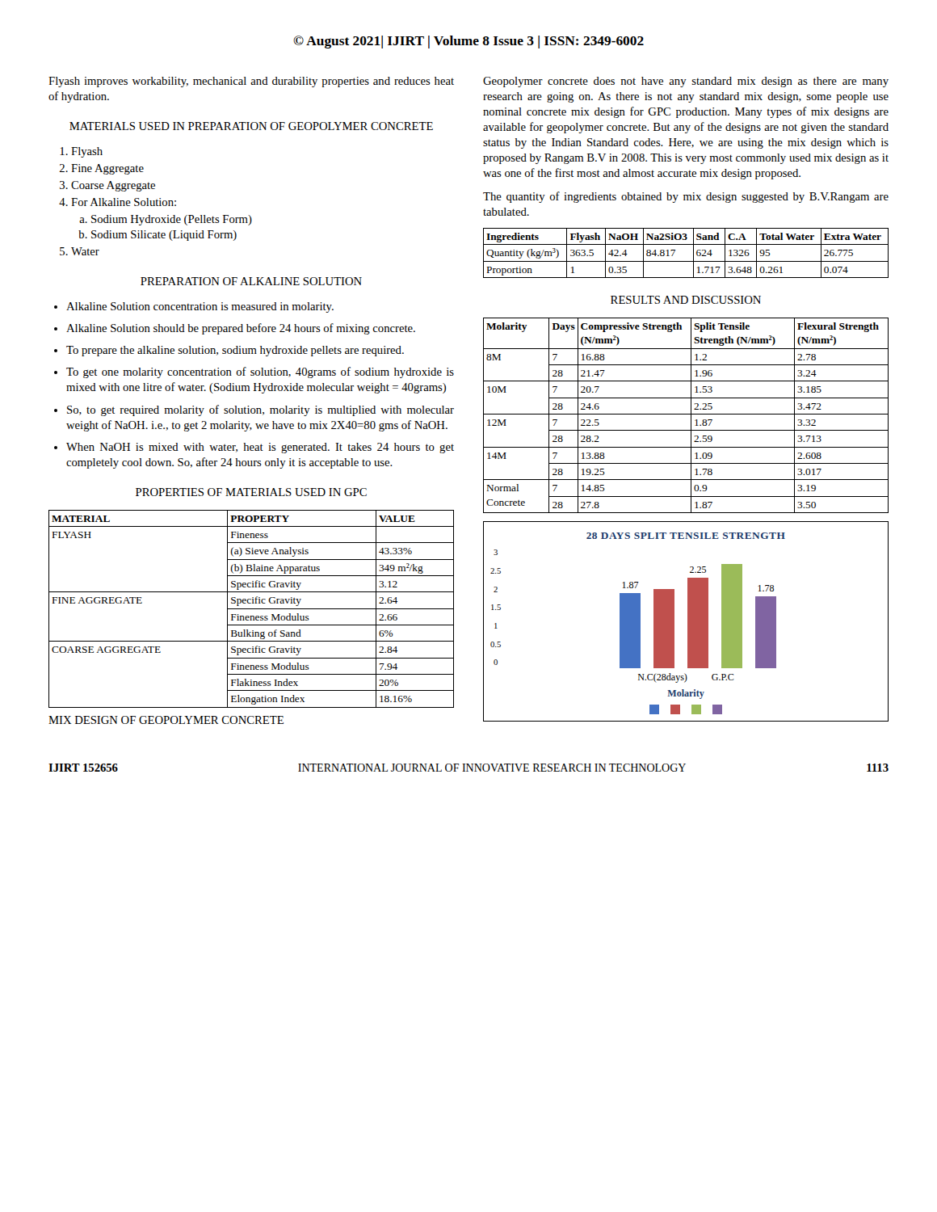© August 2021| IJIRT | Volume 8 Issue 3 | ISSN: 2349-6002
Flyash improves workability, mechanical and durability properties and reduces heat of hydration.
Materials used in preparation of geopolymer concrete
Flyash
Fine Aggregate
Coarse Aggregate
For Alkaline Solution:
Sodium Hydroxide (Pellets Form)
Sodium Silicate (Liquid Form)
Water
Preparation of alkaline solution
Alkaline Solution concentration is measured in molarity.
Alkaline Solution should be prepared before 24 hours of mixing concrete.
To prepare the alkaline solution, sodium hydroxide pellets are required.
To get one molarity concentration of solution, 40grams of sodium hydroxide is mixed with one litre of water. (Sodium Hydroxide molecular weight = 40grams)
So, to get required molarity of solution, molarity is multiplied with molecular weight of NaOH. i.e., to get 2 molarity, we have to mix 2X40=80 gms of NaOH.
When NaOH is mixed with water, heat is generated. It takes 24 hours to get completely cool down. So, after 24 hours only it is acceptable to use.
Properties of materials used in GPC
| MATERIAL | PROPERTY | VALUE |
| --- | --- | --- |
| FLYASH | Fineness | |
| (a) Sieve Analysis | 43.33% |
| (b) Blaine Apparatus | 349 m²/kg |
| Specific Gravity | 3.12 |
| FINE AGGREGATE | Specific Gravity | 2.64 |
| Fineness Modulus | 2.66 |
| Bulking of Sand | 6% |
| COARSE AGGREGATE | Specific Gravity | 2.84 |
| Fineness Modulus | 7.94 |
| Flakiness Index | 20% |
| Elongation Index | 18.16% |
MIX DESIGN OF GEOPOLYMER CONCRETE
Geopolymer concrete does not have any standard mix design as there are many research are going on. As there is not any standard mix design, some people use nominal concrete mix design for GPC production. Many types of mix designs are available for geopolymer concrete. But any of the designs are not given the standard status by the Indian Standard codes. Here, we are using the mix design which is proposed by Rangam B.V in 2008. This is very most commonly used mix design as it was one of the first most and almost accurate mix design proposed.
The quantity of ingredients obtained by mix design suggested by B.V.Rangam are tabulated.
| Ingredients | Flyash | NaOH | Na2SiO3 | Sand | C.A | Total Water | Extra Water |
| --- | --- | --- | --- | --- | --- | --- | --- |
| Quantity (kg/m³) | 363.5 | 42.4 | 84.817 | 624 | 1326 | 95 | 26.775 |
| Proportion | 1 | 0.35 | | 1.717 | 3.648 | 0.261 | 0.074 |
Results and discussion
| Molarity | Days | Compressive Strength (N/mm²) | Split Tensile Strength (N/mm²) | Flexural Strength (N/mm²) |
| --- | --- | --- | --- | --- |
| 8M | 7 | 16.88 | 1.2 | 2.78 |
| 28 | 21.47 | 1.96 | 3.24 |
| 10M | 7 | 20.7 | 1.53 | 3.185 |
| 28 | 24.6 | 2.25 | 3.472 |
| 12M | 7 | 22.5 | 1.87 | 3.32 |
| 28 | 28.2 | 2.59 | 3.713 |
| 14M | 7 | 13.88 | 1.09 | 2.608 |
| 28 | 19.25 | 1.78 | 3.017 |
| Normal Concrete | 7 | 14.85 | 0.9 | 3.19 |
| 28 | 27.8 | 1.87 | 3.50 |
28 DAYS SPLIT TENSILE STRENGTH
3
2.5
2
1.5
1
0.5
0
1.87
2.25
1.78
N.C(28days)
G.P.C
Molarity
IJIRT 152656
INTERNATIONAL JOURNAL OF INNOVATIVE RESEARCH IN TECHNOLOGY
1113